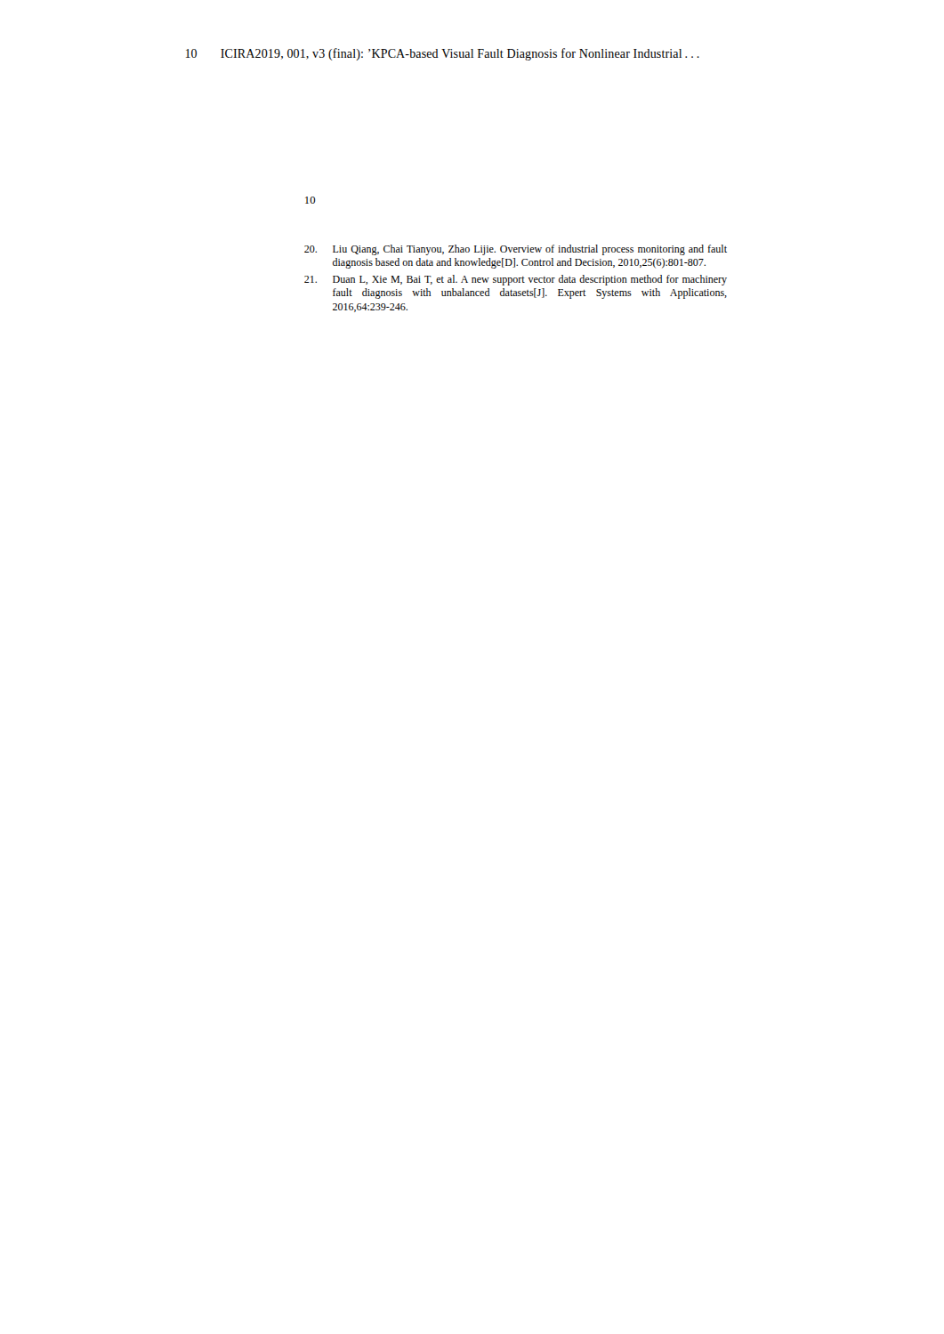10 ICIRA2019, 001, v3 (final): ’KPCA-based Visual Fault Diagnosis for Nonlinear Industrial . . .
10
20. Liu Qiang, Chai Tianyou, Zhao Lijie. Overview of industrial process monitoring and fault diagnosis based on data and knowledge[D]. Control and Decision, 2010,25(6):801-807.
21. Duan L, Xie M, Bai T, et al. A new support vector data description method for machinery fault diagnosis with unbalanced datasets[J]. Expert Systems with Applications, 2016,64:239-246.